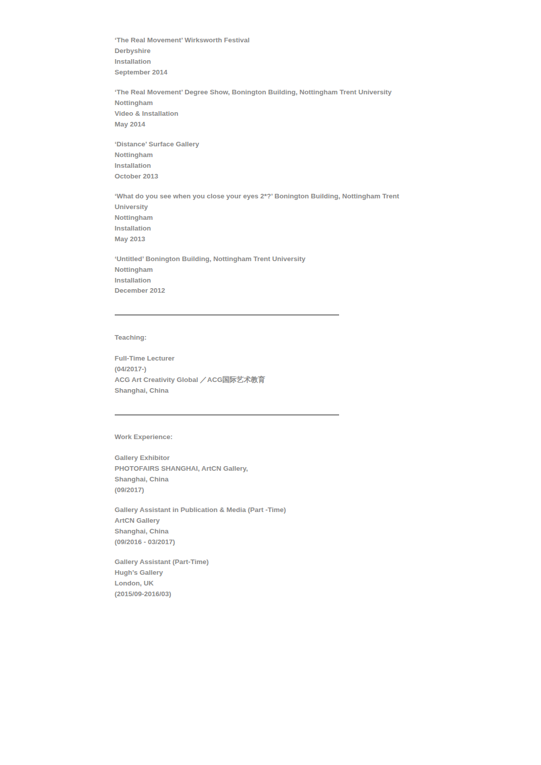‘The Real Movement’ Wirksworth Festival
Derbyshire
Installation
September 2014
‘The Real Movement’ Degree Show, Bonington Building, Nottingham Trent University
Nottingham
Video & Installation
May 2014
‘Distance’ Surface Gallery
Nottingham
Installation
October 2013
‘What do you see when you close your eyes 2*?’ Bonington Building, Nottingham Trent University
Nottingham
Installation
May 2013
‘Untitled’ Bonington Building, Nottingham Trent University
Nottingham
Installation
December 2012
Teaching:
Full-Time Lecturer
(04/2017-)
ACG Art Creativity Global ／ACG国际艺术教育
Shanghai, China
Work Experience:
Gallery Exhibitor
PHOTOFAIRS SHANGHAI, ArtCN Gallery,
Shanghai, China
(09/2017)
Gallery Assistant in Publication & Media (Part -Time)
ArtCN Gallery
Shanghai, China
(09/2016 - 03/2017)
Gallery Assistant (Part-Time)
Hugh’s Gallery
London, UK
(2015/09-2016/03)